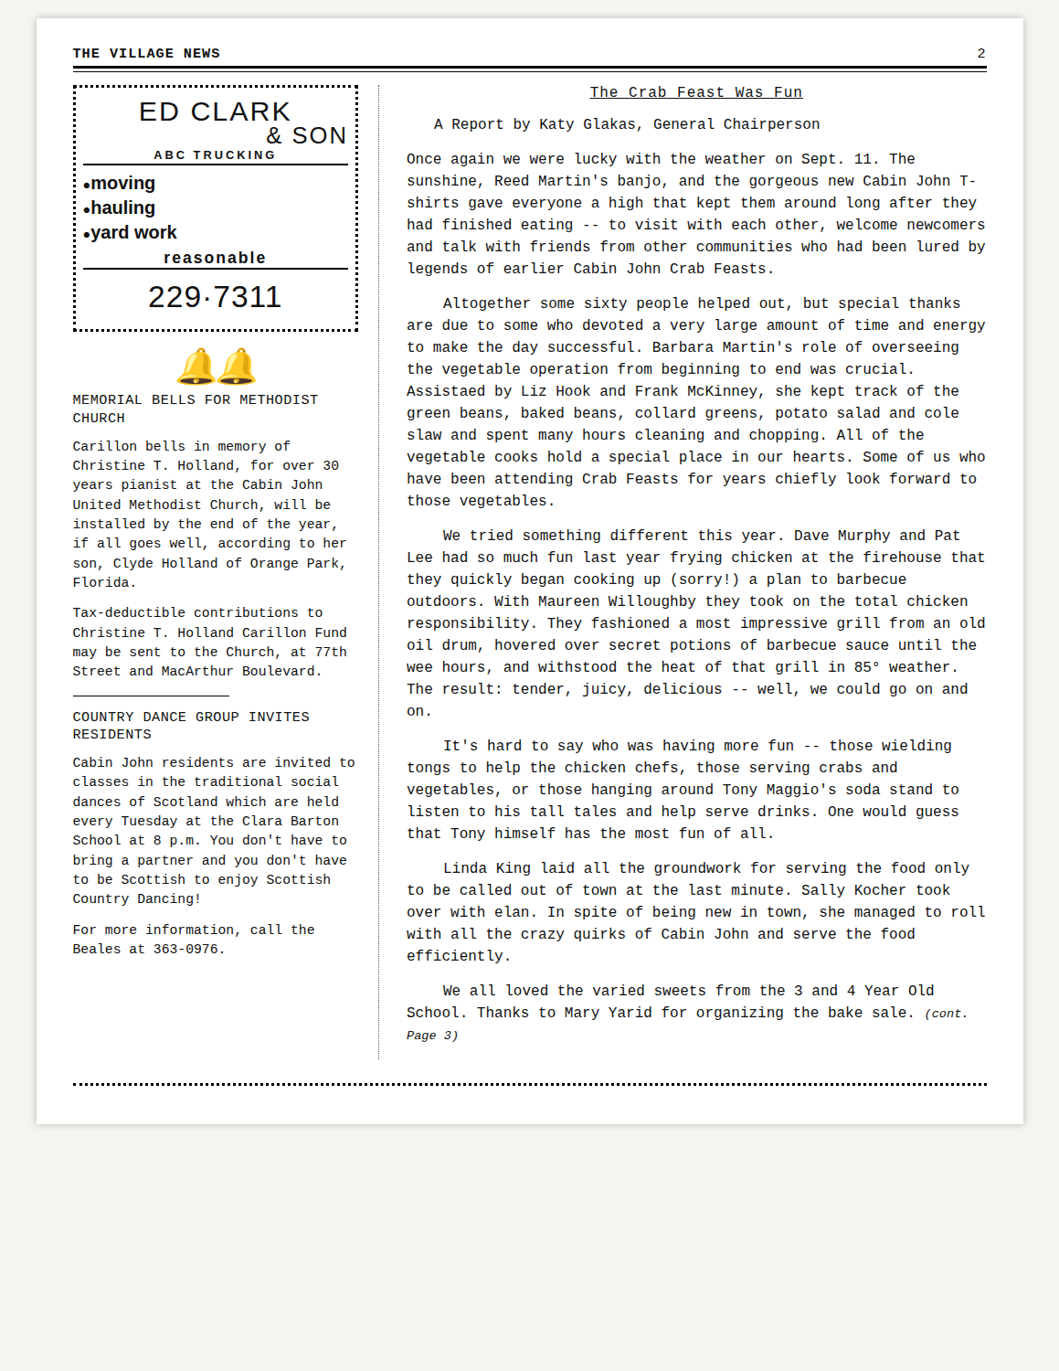THE VILLAGE NEWS 2
ED CLARK& SON
ABC TRUCKING
moving
hauling
yard work
reasonable
229·7311
🔔🔔
Memorial Bells for Methodist Church
Carillon bells in memory of Christine T. Holland, for over 30 years pianist at the Cabin John United Methodist Church, will be installed by the end of the year, if all goes well, according to her son, Clyde Holland of Orange Park, Florida.
Tax-deductible contributions to Christine T. Holland Carillon Fund may be sent to the Church, at 77th Street and MacArthur Boulevard.
Country Dance Group Invites Residents
Cabin John residents are invited to classes in the traditional social dances of Scotland which are held every Tuesday at the Clara Barton School at 8 p.m. You don't have to bring a partner and you don't have to be Scottish to enjoy Scottish Country Dancing!
For more information, call the Beales at 363-0976.
The Crab Feast Was Fun
A Report by Katy Glakas, General Chairperson
Once again we were lucky with the weather on Sept. 11. The sunshine, Reed Martin's banjo, and the gorgeous new Cabin John T-shirts gave everyone a high that kept them around long after they had finished eating -- to visit with each other, welcome newcomers and talk with friends from other communities who had been lured by legends of earlier Cabin John Crab Feasts.
Altogether some sixty people helped out, but special thanks are due to some who devoted a very large amount of time and energy to make the day successful. Barbara Martin's role of overseeing the vegetable operation from beginning to end was crucial. Assistaed by Liz Hook and Frank McKinney, she kept track of the green beans, baked beans, collard greens, potato salad and cole slaw and spent many hours cleaning and chopping. All of the vegetable cooks hold a special place in our hearts. Some of us who have been attending Crab Feasts for years chiefly look forward to those vegetables.
We tried something different this year. Dave Murphy and Pat Lee had so much fun last year frying chicken at the firehouse that they quickly began cooking up (sorry!) a plan to barbecue outdoors. With Maureen Willoughby they took on the total chicken responsibility. They fashioned a most impressive grill from an old oil drum, hovered over secret potions of barbecue sauce until the wee hours, and withstood the heat of that grill in 85° weather. The result: tender, juicy, delicious -- well, we could go on and on.
It's hard to say who was having more fun -- those wielding tongs to help the chicken chefs, those serving crabs and vegetables, or those hanging around Tony Maggio's soda stand to listen to his tall tales and help serve drinks. One would guess that Tony himself has the most fun of all.
Linda King laid all the groundwork for serving the food only to be called out of town at the last minute. Sally Kocher took over with elan. In spite of being new in town, she managed to roll with all the crazy quirks of Cabin John and serve the food efficiently.
We all loved the varied sweets from the 3 and 4 Year Old School. Thanks to Mary Yarid for organizing the bake sale. (cont. Page 3)